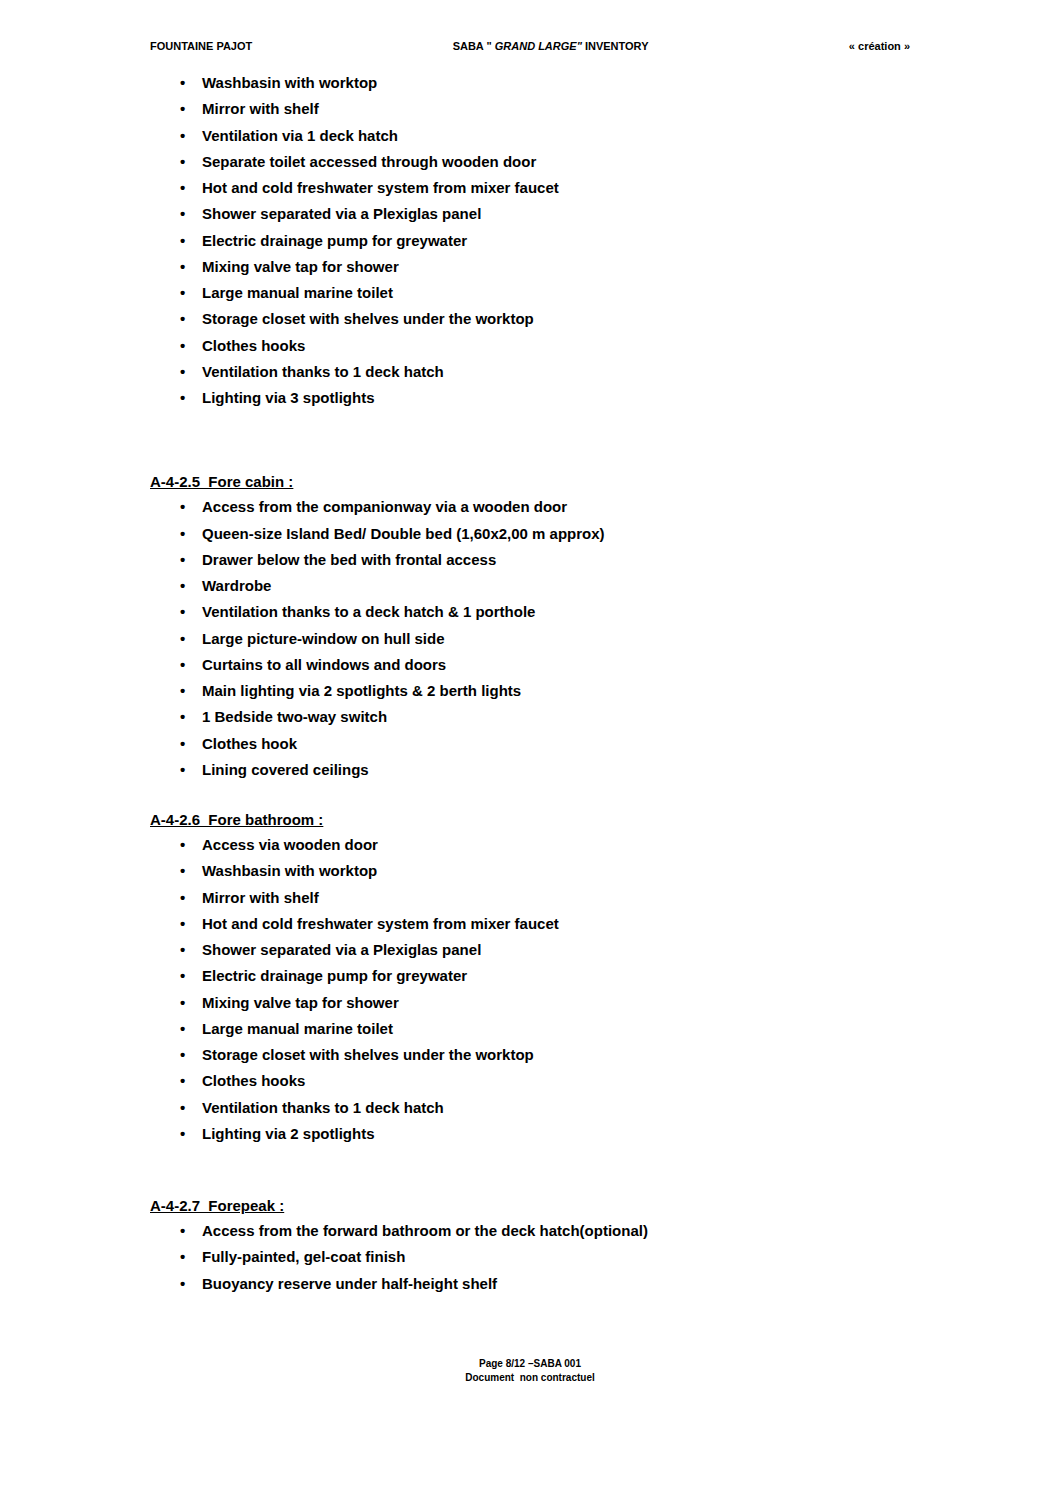FOUNTAINE PAJOT
SABA " GRAND LARGE" INVENTORY
« création »
Washbasin with worktop
Mirror with shelf
Ventilation via 1 deck hatch
Separate toilet accessed through wooden door
Hot and cold freshwater system from mixer faucet
Shower separated via a Plexiglas panel
Electric drainage pump for greywater
Mixing valve tap for shower
Large manual marine toilet
Storage closet with shelves under the worktop
Clothes hooks
Ventilation thanks to 1 deck hatch
Lighting via 3 spotlights
A-4-2.5 Fore cabin :
Access from the companionway via a wooden door
Queen-size Island Bed/ Double bed (1,60x2,00 m approx)
Drawer below the bed with frontal access
Wardrobe
Ventilation thanks to a deck hatch & 1 porthole
Large picture-window on hull side
Curtains to all windows and doors
Main lighting via 2 spotlights & 2 berth lights
1 Bedside two-way switch
Clothes hook
Lining covered ceilings
A-4-2.6 Fore bathroom :
Access via wooden door
Washbasin with worktop
Mirror with shelf
Hot and cold freshwater system from mixer faucet
Shower separated via a Plexiglas panel
Electric drainage pump for greywater
Mixing valve tap for shower
Large manual marine toilet
Storage closet with shelves under the worktop
Clothes hooks
Ventilation thanks to 1 deck hatch
Lighting via 2 spotlights
A-4-2.7 Forepeak :
Access from the forward bathroom or the deck hatch(optional)
Fully-painted, gel-coat finish
Buoyancy reserve under half-height shelf
Page 8/12 –SABA 001
Document non contractuel